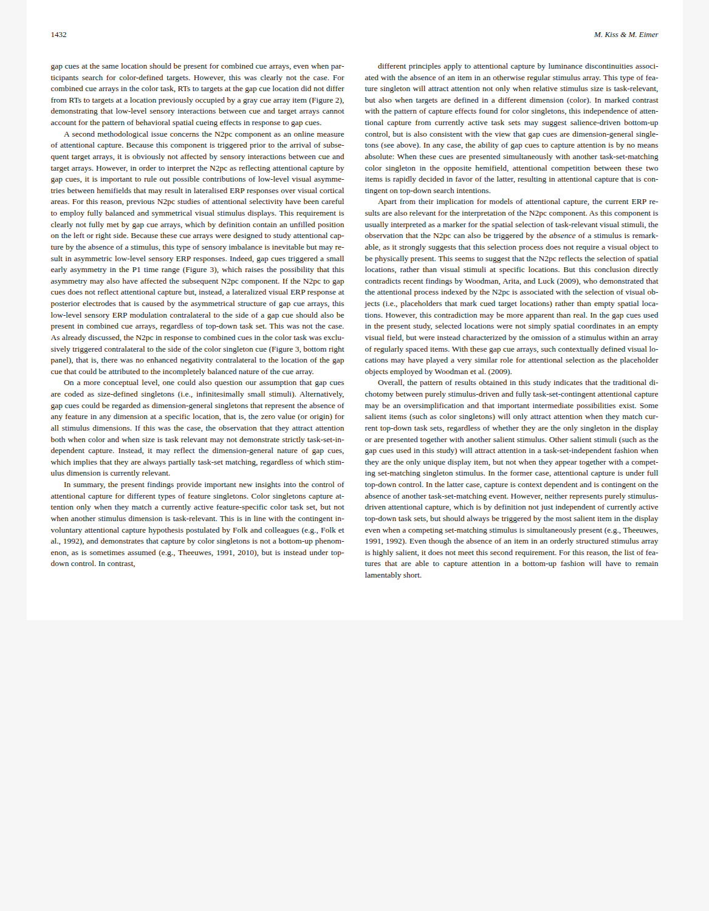1432 M. Kiss & M. Eimer
gap cues at the same location should be present for combined cue arrays, even when participants search for color-defined targets. However, this was clearly not the case. For combined cue arrays in the color task, RTs to targets at the gap cue location did not differ from RTs to targets at a location previously occupied by a gray cue array item (Figure 2), demonstrating that low-level sensory interactions between cue and target arrays cannot account for the pattern of behavioral spatial cueing effects in response to gap cues.
A second methodological issue concerns the N2pc component as an online measure of attentional capture. Because this component is triggered prior to the arrival of subsequent target arrays, it is obviously not affected by sensory interactions between cue and target arrays. However, in order to interpret the N2pc as reflecting attentional capture by gap cues, it is important to rule out possible contributions of low-level visual asymmetries between hemifields that may result in lateralised ERP responses over visual cortical areas. For this reason, previous N2pc studies of attentional selectivity have been careful to employ fully balanced and symmetrical visual stimulus displays. This requirement is clearly not fully met by gap cue arrays, which by definition contain an unfilled position on the left or right side. Because these cue arrays were designed to study attentional capture by the absence of a stimulus, this type of sensory imbalance is inevitable but may result in asymmetric low-level sensory ERP responses. Indeed, gap cues triggered a small early asymmetry in the P1 time range (Figure 3), which raises the possibility that this asymmetry may also have affected the subsequent N2pc component. If the N2pc to gap cues does not reflect attentional capture but, instead, a lateralized visual ERP response at posterior electrodes that is caused by the asymmetrical structure of gap cue arrays, this low-level sensory ERP modulation contralateral to the side of a gap cue should also be present in combined cue arrays, regardless of top-down task set. This was not the case. As already discussed, the N2pc in response to combined cues in the color task was exclusively triggered contralateral to the side of the color singleton cue (Figure 3, bottom right panel), that is, there was no enhanced negativity contralateral to the location of the gap cue that could be attributed to the incompletely balanced nature of the cue array.
On a more conceptual level, one could also question our assumption that gap cues are coded as size-defined singletons (i.e., infinitesimally small stimuli). Alternatively, gap cues could be regarded as dimension-general singletons that represent the absence of any feature in any dimension at a specific location, that is, the zero value (or origin) for all stimulus dimensions. If this was the case, the observation that they attract attention both when color and when size is task relevant may not demonstrate strictly task-set-independent capture. Instead, it may reflect the dimension-general nature of gap cues, which implies that they are always partially task-set matching, regardless of which stimulus dimension is currently relevant.
In summary, the present findings provide important new insights into the control of attentional capture for different types of feature singletons. Color singletons capture attention only when they match a currently active feature-specific color task set, but not when another stimulus dimension is task-relevant. This is in line with the contingent involuntary attentional capture hypothesis postulated by Folk and colleagues (e.g., Folk et al., 1992), and demonstrates that capture by color singletons is not a bottom-up phenomenon, as is sometimes assumed (e.g., Theeuwes, 1991, 2010), but is instead under top-down control. In contrast,
different principles apply to attentional capture by luminance discontinuities associated with the absence of an item in an otherwise regular stimulus array. This type of feature singleton will attract attention not only when relative stimulus size is task-relevant, but also when targets are defined in a different dimension (color). In marked contrast with the pattern of capture effects found for color singletons, this independence of attentional capture from currently active task sets may suggest salience-driven bottom-up control, but is also consistent with the view that gap cues are dimension-general singletons (see above). In any case, the ability of gap cues to capture attention is by no means absolute: When these cues are presented simultaneously with another task-set-matching color singleton in the opposite hemifield, attentional competition between these two items is rapidly decided in favor of the latter, resulting in attentional capture that is contingent on top-down search intentions.
Apart from their implication for models of attentional capture, the current ERP results are also relevant for the interpretation of the N2pc component. As this component is usually interpreted as a marker for the spatial selection of task-relevant visual stimuli, the observation that the N2pc can also be triggered by the absence of a stimulus is remarkable, as it strongly suggests that this selection process does not require a visual object to be physically present. This seems to suggest that the N2pc reflects the selection of spatial locations, rather than visual stimuli at specific locations. But this conclusion directly contradicts recent findings by Woodman, Arita, and Luck (2009), who demonstrated that the attentional process indexed by the N2pc is associated with the selection of visual objects (i.e., placeholders that mark cued target locations) rather than empty spatial locations. However, this contradiction may be more apparent than real. In the gap cues used in the present study, selected locations were not simply spatial coordinates in an empty visual field, but were instead characterized by the omission of a stimulus within an array of regularly spaced items. With these gap cue arrays, such contextually defined visual locations may have played a very similar role for attentional selection as the placeholder objects employed by Woodman et al. (2009).
Overall, the pattern of results obtained in this study indicates that the traditional dichotomy between purely stimulus-driven and fully task-set-contingent attentional capture may be an oversimplification and that important intermediate possibilities exist. Some salient items (such as color singletons) will only attract attention when they match current top-down task sets, regardless of whether they are the only singleton in the display or are presented together with another salient stimulus. Other salient stimuli (such as the gap cues used in this study) will attract attention in a task-set-independent fashion when they are the only unique display item, but not when they appear together with a competing set-matching singleton stimulus. In the former case, attentional capture is under full top-down control. In the latter case, capture is context dependent and is contingent on the absence of another task-set-matching event. However, neither represents purely stimulus-driven attentional capture, which is by definition not just independent of currently active top-down task sets, but should always be triggered by the most salient item in the display even when a competing set-matching stimulus is simultaneously present (e.g., Theeuwes, 1991, 1992). Even though the absence of an item in an orderly structured stimulus array is highly salient, it does not meet this second requirement. For this reason, the list of features that are able to capture attention in a bottom-up fashion will have to remain lamentably short.